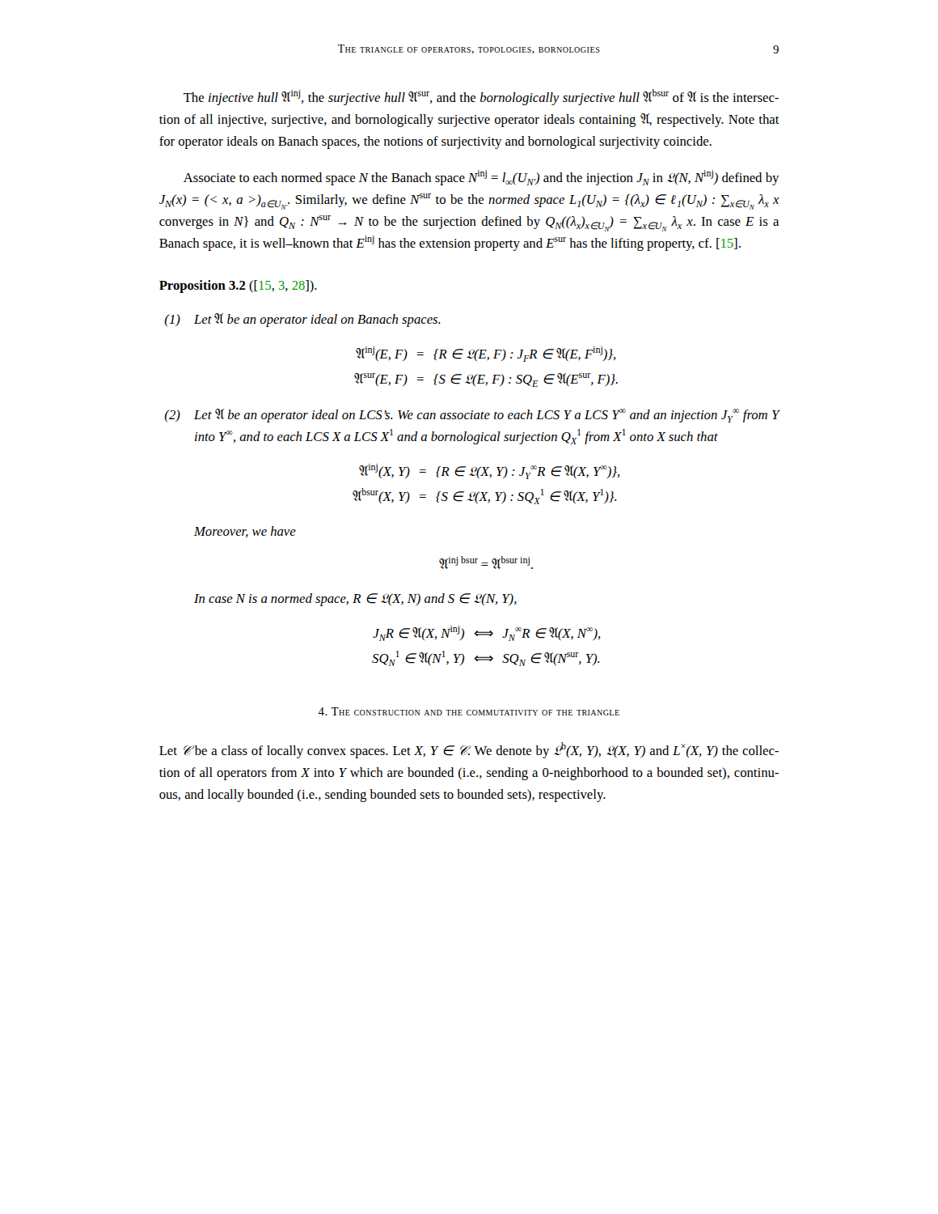The triangle of operators, topologies, bornologies 9
The injective hull 𝔄inj, the surjective hull 𝔄sur, and the bornologically surjective hull 𝔄bsur of 𝔄 is the intersection of all injective, surjective, and bornologically surjective operator ideals containing 𝔄, respectively. Note that for operator ideals on Banach spaces, the notions of surjectivity and bornological surjectivity coincide.
Associate to each normed space N the Banach space Ninj = l∞(UN′) and the injection JN in 𝔏(N, Ninj) defined by JN(x) = (< x, a >)a∈UN′. Similarly, we define Nsur to be the normed space L1(UN) = {(λx) ∈ ℓ1(UN) : ∑x∈UN λx x converges in N} and QN : Nsur → N to be the surjection defined by QN((λx)x∈UN) = ∑x∈UN λx x. In case E is a Banach space, it is well–known that Einj has the extension property and Esur has the lifting property, cf. [15].
Proposition 3.2 ([15, 3, 28]).
(1) Let 𝔄 be an operator ideal on Banach spaces.
| 𝔄 inj (E, F) | = | {R ∈ 𝔏(E, F) : J F R ∈ 𝔄 (E, F inj )}, |
| 𝔄 sur (E, F) | = | {S ∈ 𝔏(E, F) : SQ E ∈ 𝔄 (E sur , F)}. |
(2) Let 𝔄 be an operator ideal on LCS’s. We can associate to each LCS Y a LCS Y∞ and an injection JY∞ from Y into Y∞, and to each LCS X a LCS X1 and a bornological surjection QX1 from X1 onto X such that
| 𝔄 inj (X, Y) | = | {R ∈ 𝔏(X, Y) : J Y ∞ R ∈ 𝔄 (X, Y ∞ )}, |
| 𝔄 bsur (X, Y) | = | {S ∈ 𝔏(X, Y) : SQ X 1 ∈ 𝔄 (X, Y 1 )}. |
Moreover, we have
𝔄inj bsur = 𝔄bsur inj.
In case N is a normed space, R ∈ 𝔏(X, N) and S ∈ 𝔏(N, Y),
| J N R ∈ 𝔄 (X, N inj ) | ⟺ | J N ∞ R ∈ 𝔄 (X, N ∞ ), |
| SQ N 1 ∈ 𝔄 (N 1 , Y) | ⟺ | SQ N ∈ 𝔄 (N sur , Y). |
4. The construction and the commutativity of the triangle
Let 𝒞 be a class of locally convex spaces. Let X, Y ∈ 𝒞. We denote by 𝔏b(X, Y), 𝔏(X, Y) and L×(X, Y) the collection of all operators from X into Y which are bounded (i.e., sending a 0-neighborhood to a bounded set), continuous, and locally bounded (i.e., sending bounded sets to bounded sets), respectively.